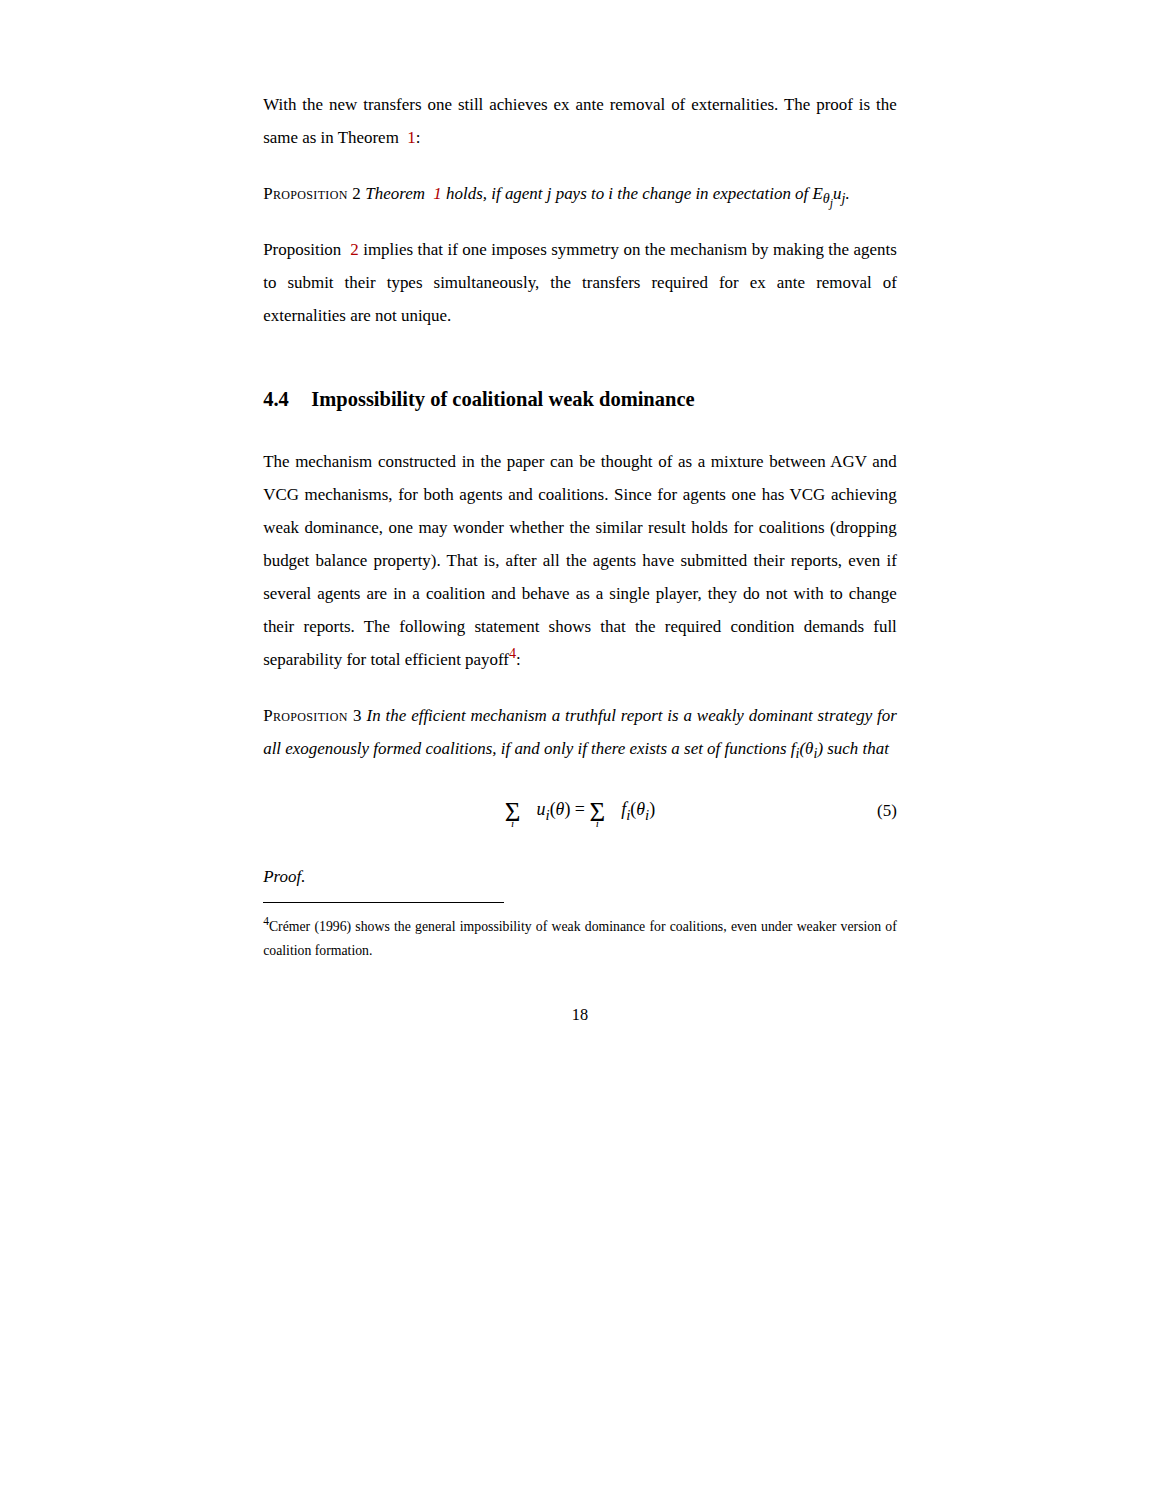With the new transfers one still achieves ex ante removal of externalities. The proof is the same as in Theorem 1:
Proposition 2 Theorem 1 holds, if agent j pays to i the change in expectation of Eθjuj.
Proposition 2 implies that if one imposes symmetry on the mechanism by making the agents to submit their types simultaneously, the transfers required for ex ante removal of externalities are not unique.
4.4 Impossibility of coalitional weak dominance
The mechanism constructed in the paper can be thought of as a mixture between AGV and VCG mechanisms, for both agents and coalitions. Since for agents one has VCG achieving weak dominance, one may wonder whether the similar result holds for coalitions (dropping budget balance property). That is, after all the agents have submitted their reports, even if several agents are in a coalition and behave as a single player, they do not with to change their reports. The following statement shows that the required condition demands full separability for total efficient payoff4:
Proposition 3 In the efficient mechanism a truthful report is a weakly dominant strategy for all exogenously formed coalitions, if and only if there exists a set of functions fi(θi) such that
Σi ui(θ) = Σi fi(θi) (5)
Proof.
4Crémer (1996) shows the general impossibility of weak dominance for coalitions, even under weaker version of coalition formation.
18